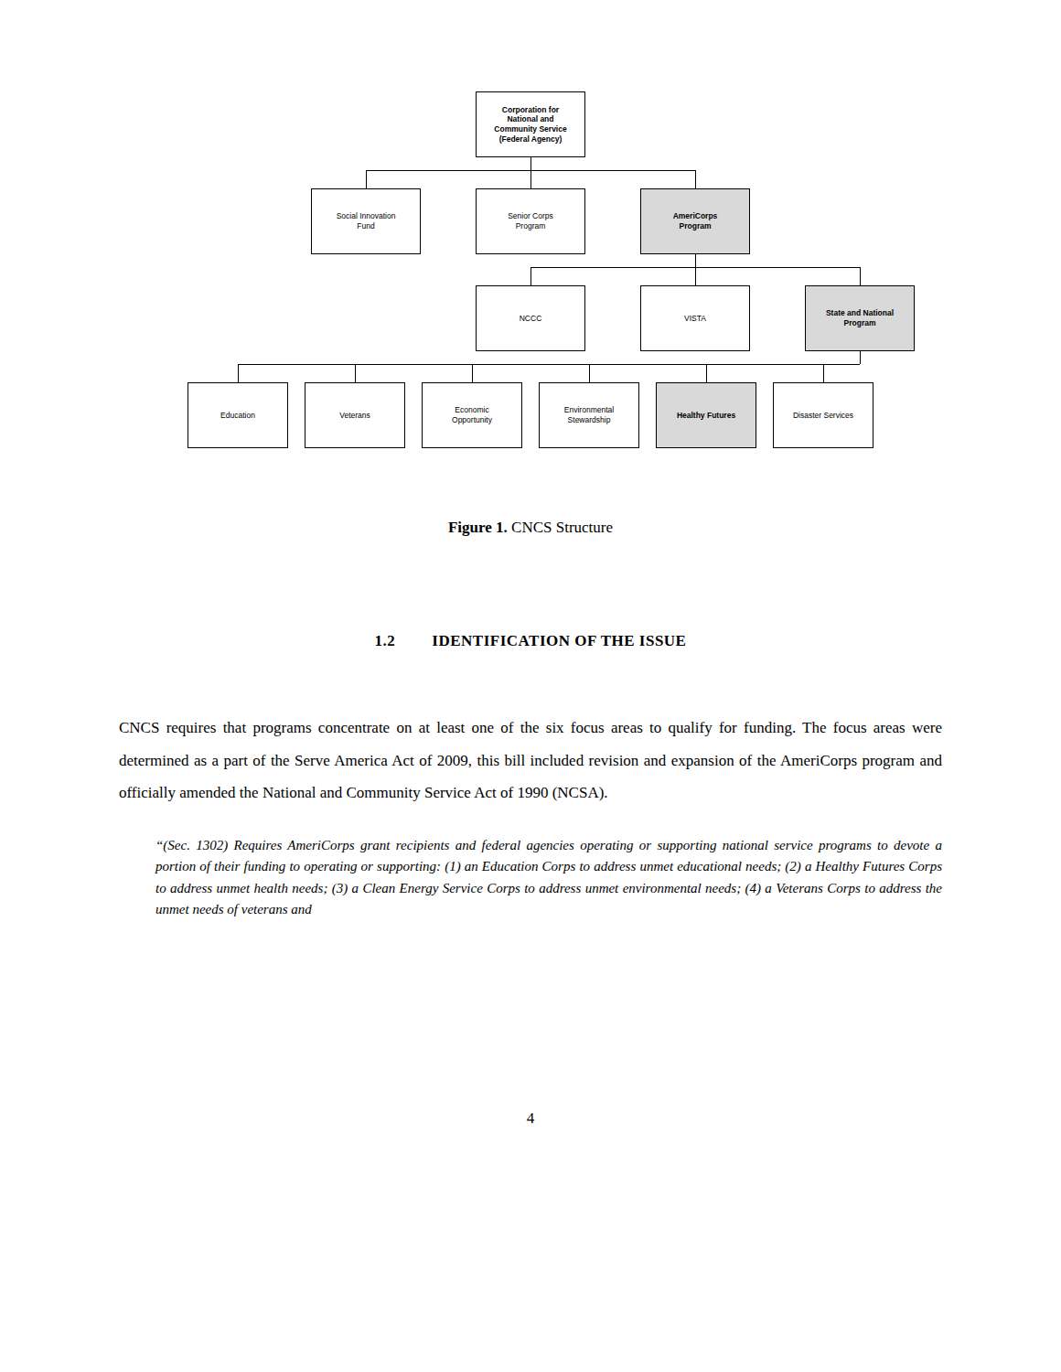Corporation for
National and
Community Service
(Federal Agency)
Social Innovation
Fund
Senior Corps
Program
AmeriCorps
Program
NCCC
VISTA
State and National
Program
Education
Veterans
Economic
Opportunity
Environmental
Stewardship
Healthy Futures
Disaster Services
Figure 1. CNCS Structure
1.2 IDENTIFICATION OF THE ISSUE
CNCS requires that programs concentrate on at least one of the six focus areas to qualify for funding. The focus areas were determined as a part of the Serve America Act of 2009, this bill included revision and expansion of the AmeriCorps program and officially amended the National and Community Service Act of 1990 (NCSA).
“(Sec. 1302) Requires AmeriCorps grant recipients and federal agencies operating or supporting national service programs to devote a portion of their funding to operating or supporting: (1) an Education Corps to address unmet educational needs; (2) a Healthy Futures Corps to address unmet health needs; (3) a Clean Energy Service Corps to address unmet environmental needs; (4) a Veterans Corps to address the unmet needs of veterans and
4